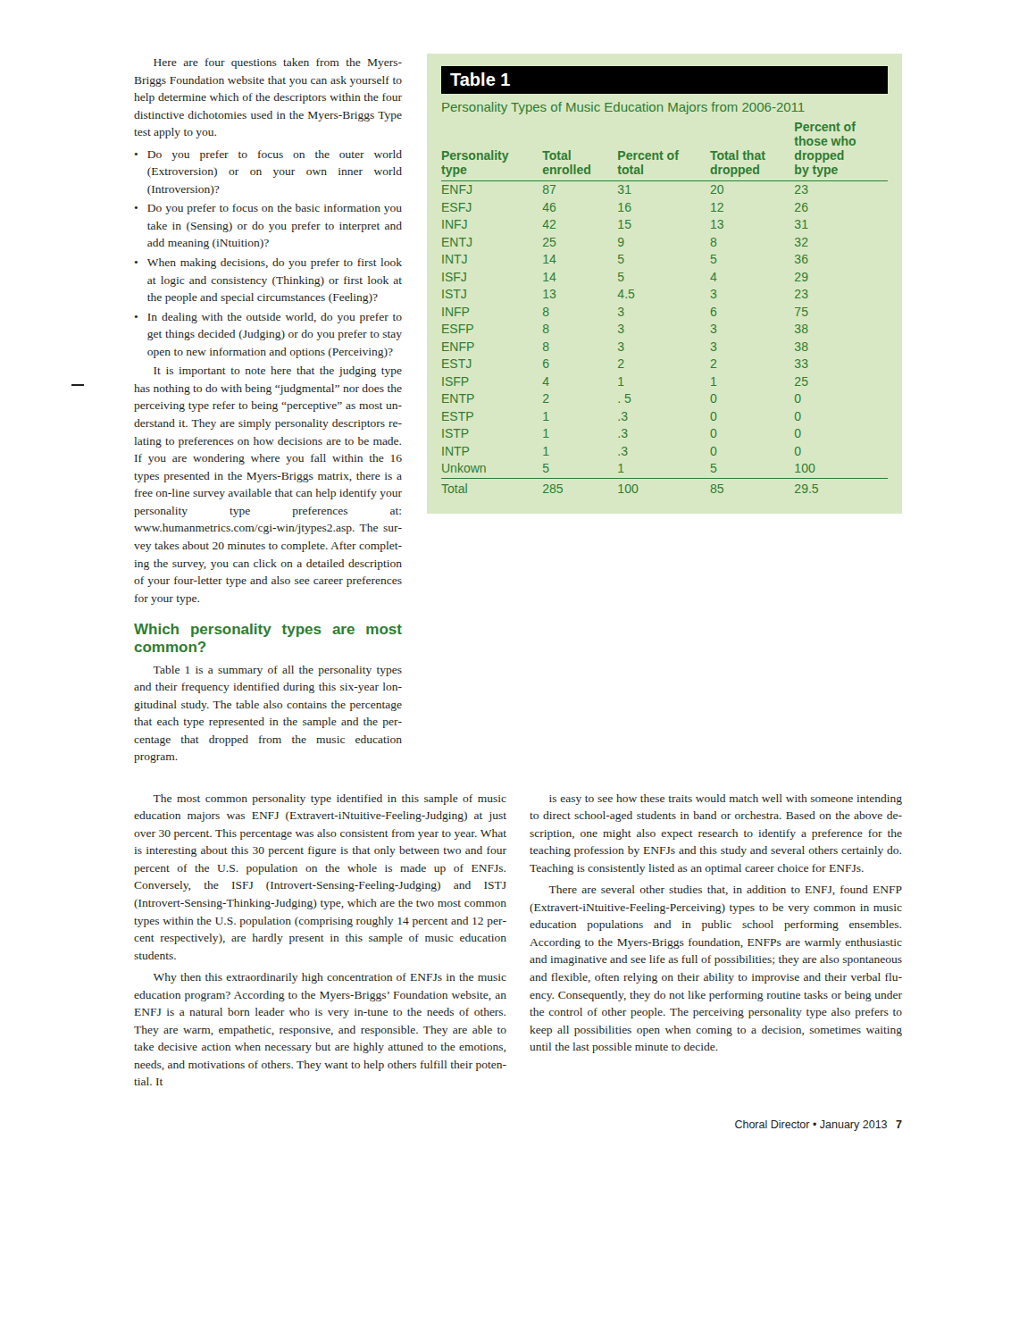Here are four questions taken from the Myers-Briggs Foundation website that you can ask yourself to help determine which of the descriptors within the four distinctive dichotomies used in the Myers-Briggs Type test apply to you.
Do you prefer to focus on the outer world (Extroversion) or on your own inner world (Introversion)?
Do you prefer to focus on the basic information you take in (Sensing) or do you prefer to interpret and add meaning (iNtuition)?
When making decisions, do you prefer to first look at logic and consistency (Thinking) or first look at the people and special circumstances (Feeling)?
In dealing with the outside world, do you prefer to get things decided (Judging) or do you prefer to stay open to new information and options (Perceiving)?
It is important to note here that the judging type has nothing to do with being “judgmental” nor does the perceiving type refer to being “perceptive” as most understand it. They are simply personality descriptors relating to preferences on how decisions are to be made. If you are wondering where you fall within the 16 types presented in the Myers-Briggs matrix, there is a free on-line survey available that can help identify your personality type preferences at: www.humanmetrics.com/cgi-win/jtypes2.asp. The survey takes about 20 minutes to complete. After completing the survey, you can click on a detailed description of your four-letter type and also see career preferences for your type.
Which personality types are most common?
Table 1 is a summary of all the personality types and their frequency identified during this six-year longitudinal study. The table also contains the percentage that each type represented in the sample and the percentage that dropped from the music education program.
Table 1
Personality Types of Music Education Majors from 2006-2011
| Personality type | Total enrolled | Percent of total | Total that dropped | Percent of those who dropped by type |
| --- | --- | --- | --- | --- |
| ENFJ | 87 | 31 | 20 | 23 |
| ESFJ | 46 | 16 | 12 | 26 |
| INFJ | 42 | 15 | 13 | 31 |
| ENTJ | 25 | 9 | 8 | 32 |
| INTJ | 14 | 5 | 5 | 36 |
| ISFJ | 14 | 5 | 4 | 29 |
| ISTJ | 13 | 4.5 | 3 | 23 |
| INFP | 8 | 3 | 6 | 75 |
| ESFP | 8 | 3 | 3 | 38 |
| ENFP | 8 | 3 | 3 | 38 |
| ESTJ | 6 | 2 | 2 | 33 |
| ISFP | 4 | 1 | 1 | 25 |
| ENTP | 2 | . 5 | 0 | 0 |
| ESTP | 1 | .3 | 0 | 0 |
| ISTP | 1 | .3 | 0 | 0 |
| INTP | 1 | .3 | 0 | 0 |
| Unkown | 5 | 1 | 5 | 100 |
| Total | 285 | 100 | 85 | 29.5 |
The most common personality type identified in this sample of music education majors was ENFJ (Extravert-iNtuitive-Feeling-Judging) at just over 30 percent. This percentage was also consistent from year to year. What is interesting about this 30 percent figure is that only between two and four percent of the U.S. population on the whole is made up of ENFJs. Conversely, the ISFJ (Introvert-Sensing-Feeling-Judging) and ISTJ (Introvert-Sensing-Thinking-Judging) type, which are the two most common types within the U.S. population (comprising roughly 14 percent and 12 percent respectively), are hardly present in this sample of music education students.
Why then this extraordinarily high concentration of ENFJs in the music education program? According to the Myers-Briggs’ Foundation website, an ENFJ is a natural born leader who is very in-tune to the needs of others. They are warm, empathetic, responsive, and responsible. They are able to take decisive action when necessary but are highly attuned to the emotions, needs, and motivations of others. They want to help others fulfill their potential. It
is easy to see how these traits would match well with someone intending to direct school-aged students in band or orchestra. Based on the above description, one might also expect research to identify a preference for the teaching profession by ENFJs and this study and several others certainly do. Teaching is consistently listed as an optimal career choice for ENFJs.
There are several other studies that, in addition to ENFJ, found ENFP (Extravert-iNtuitive-Feeling-Perceiving) types to be very common in music education populations and in public school performing ensembles. According to the Myers-Briggs foundation, ENFPs are warmly enthusiastic and imaginative and see life as full of possibilities; they are also spontaneous and flexible, often relying on their ability to improvise and their verbal fluency. Consequently, they do not like performing routine tasks or being under the control of other people. The perceiving personality type also prefers to keep all possibilities open when coming to a decision, sometimes waiting until the last possible minute to decide.
Choral Director • January 2013 7